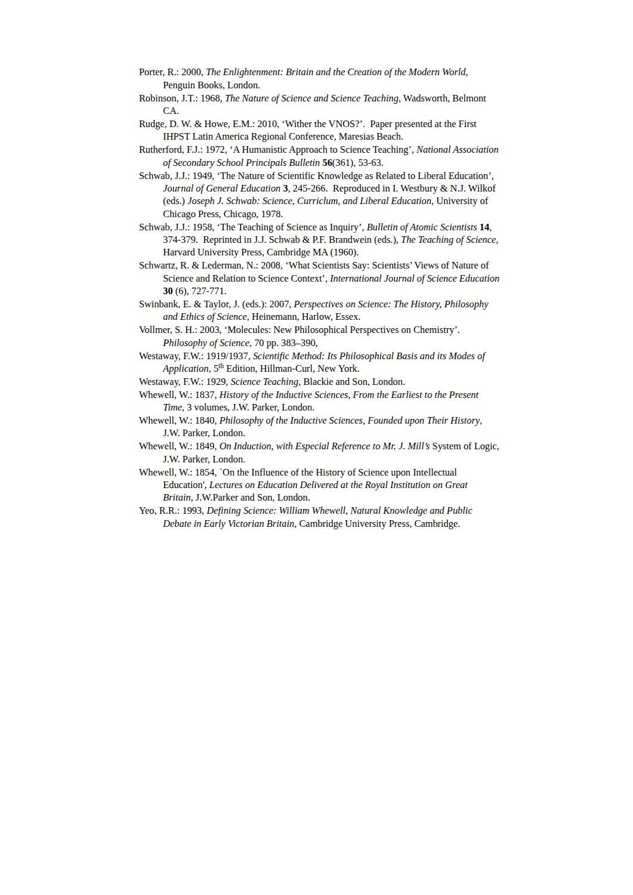Porter, R.: 2000, The Enlightenment: Britain and the Creation of the Modern World, Penguin Books, London.
Robinson, J.T.: 1968, The Nature of Science and Science Teaching, Wadsworth, Belmont CA.
Rudge, D. W. & Howe, E.M.: 2010, ‘Wither the VNOS?’. Paper presented at the First IHPST Latin America Regional Conference, Maresias Beach.
Rutherford, F.J.: 1972, ‘A Humanistic Approach to Science Teaching’, National Association of Secondary School Principals Bulletin 56(361), 53-63.
Schwab, J.J.: 1949, ‘The Nature of Scientific Knowledge as Related to Liberal Education’, Journal of General Education 3, 245-266. Reproduced in I. Westbury & N.J. Wilkof (eds.) Joseph J. Schwab: Science, Curriclum, and Liberal Education, University of Chicago Press, Chicago, 1978.
Schwab, J.J.: 1958, ‘The Teaching of Science as Inquiry’, Bulletin of Atomic Scientists 14, 374-379. Reprinted in J.J. Schwab & P.F. Brandwein (eds.), The Teaching of Science, Harvard University Press, Cambridge MA (1960).
Schwartz, R. & Lederman, N.: 2008, ‘What Scientists Say: Scientists’ Views of Nature of Science and Relation to Science Context’, International Journal of Science Education 30 (6), 727-771.
Swinbank, E. & Taylor, J. (eds.): 2007, Perspectives on Science: The History, Philosophy and Ethics of Science, Heinemann, Harlow, Essex.
Vollmer, S. H.: 2003, ‘Molecules: New Philosophical Perspectives on Chemistry’. Philosophy of Science, 70 pp. 383–390,
Westaway, F.W.: 1919/1937, Scientific Method: Its Philosophical Basis and its Modes of Application, 5th Edition, Hillman-Curl, New York.
Westaway, F.W.: 1929, Science Teaching, Blackie and Son, London.
Whewell, W.: 1837, History of the Inductive Sciences, From the Earliest to the Present Time, 3 volumes, J.W. Parker, London.
Whewell, W.: 1840, Philosophy of the Inductive Sciences, Founded upon Their History, J.W. Parker, London.
Whewell, W.: 1849, On Induction, with Especial Reference to Mr. J. Mill’s System of Logic, J.W. Parker, London.
Whewell, W.: 1854, `On the Influence of the History of Science upon Intellectual Education', Lectures on Education Delivered at the Royal Institution on Great Britain, J.W.Parker and Son, London.
Yeo, R.R.: 1993, Defining Science: William Whewell, Natural Knowledge and Public Debate in Early Victorian Britain, Cambridge University Press, Cambridge.